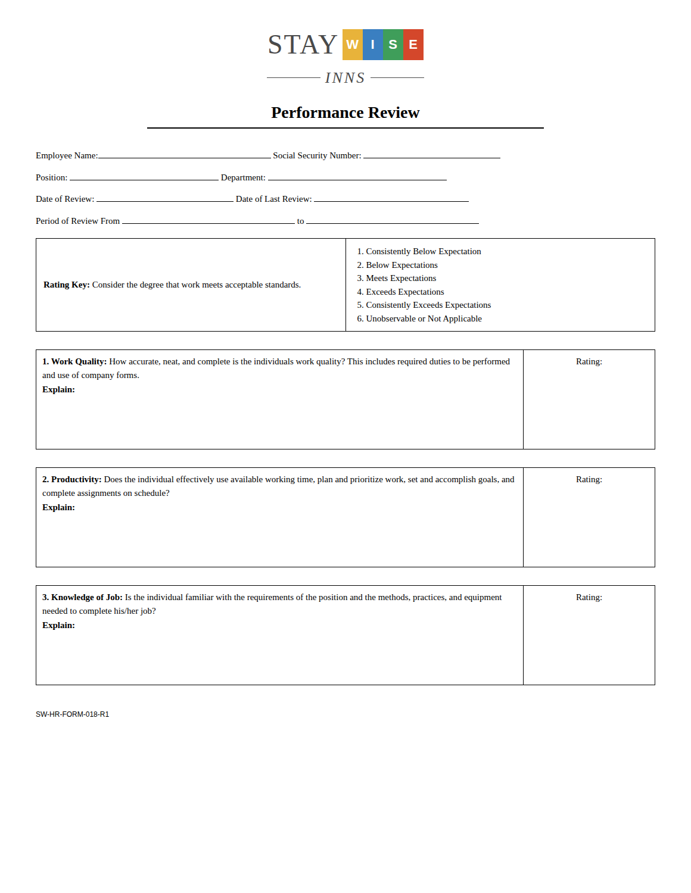STAY WISE
INNS
Performance Review
Employee Name: Social Security Number:
Position: Department:
Date of Review: Date of Last Review:
Period of Review From to
| Rating Key: Consider the degree that work meets acceptable standards. | Consistently Below Expectation Below Expectations Meets Expectations Exceeds Expectations Consistently Exceeds Expectations Unobservable or Not Applicable |
| 1. Work Quality: How accurate, neat, and complete is the individuals work quality? This includes required duties to be performed and use of company forms. Explain: | Rating: |
| 2. Productivity: Does the individual effectively use available working time, plan and prioritize work, set and accomplish goals, and complete assignments on schedule? Explain: | Rating: |
| 3. Knowledge of Job: Is the individual familiar with the requirements of the position and the methods, practices, and equipment needed to complete his/her job? Explain: | Rating: |
SW-HR-FORM-018-R1